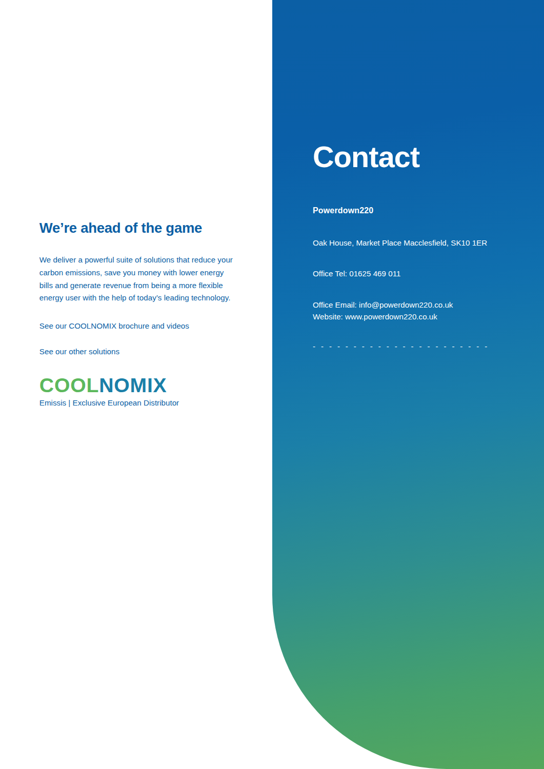We’re ahead of the game
We deliver a powerful suite of solutions that reduce your carbon emissions, save you money with lower energy bills and generate revenue from being a more flexible energy user with the help of today’s leading technology.
See our COOLNOMIX brochure and videos
See our other solutions
COOL NOMIX
Emissis | Exclusive European Distributor
Contact
Powerdown220
Oak House, Market Place Macclesfield, SK10 1ER
Office Tel: 01625 469 011
Office Email: info@powerdown220.co.uk
Website: www.powerdown220.co.uk
- - - - - - - - - - - - - - - - - - - - - -